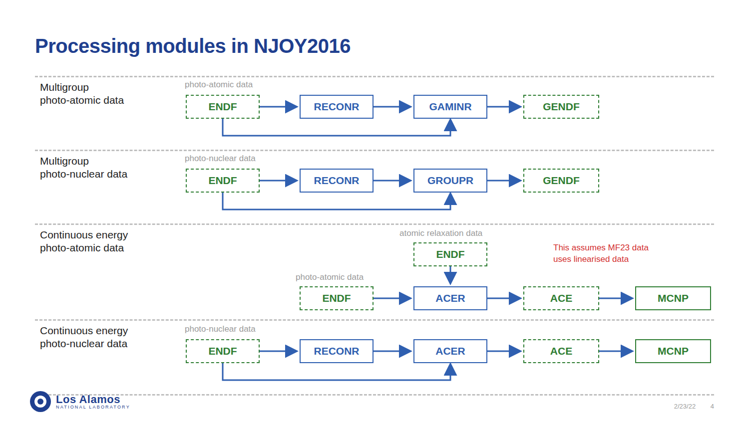Processing modules in NJOY2016
Multigroup
photo-atomic data
Multigroup
photo-nuclear data
Continuous energy
photo-atomic data
Continuous energy
photo-nuclear data
photo-atomic data
ENDF
RECONR
GAMINR
GENDF
photo-nuclear data
ENDF
RECONR
GROUPR
GENDF
atomic relaxation data
ENDF
This assumes MF23 data
uses linearised data
photo-atomic data
ENDF
ACER
ACE
MCNP
photo-nuclear data
ENDF
RECONR
ACER
ACE
MCNP
Los Alamos
NATIONAL LABORATORY
2/23/22 4